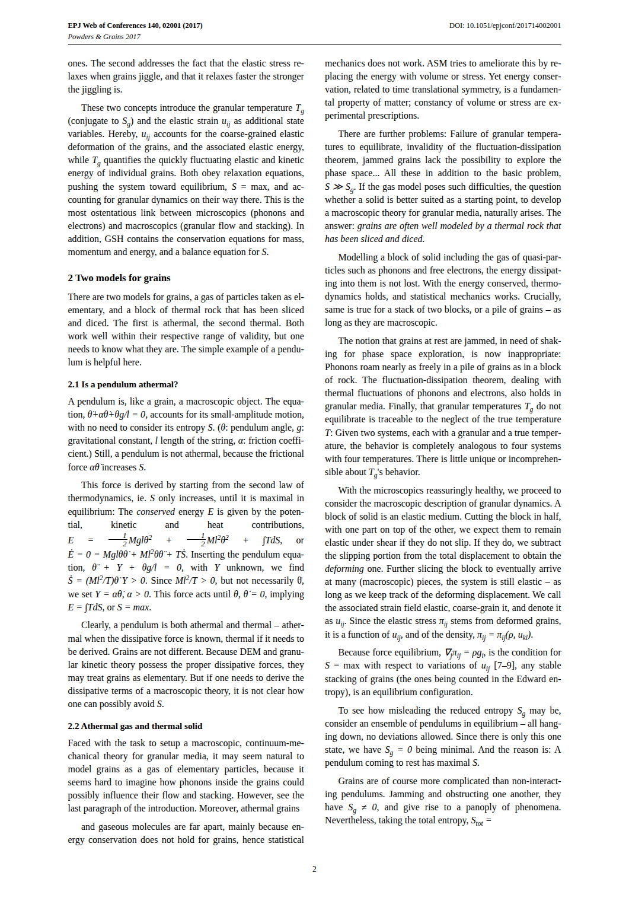EPJ Web of Conferences 140, 02001 (2017) DOI: 10.1051/epjconf/201714002001
Powders & Grains 2017
ones. The second addresses the fact that the elastic stress relaxes when grains jiggle, and that it relaxes faster the stronger the jiggling is.
These two concepts introduce the granular temperature Tg (conjugate to Sg) and the elastic strain uij as additional state variables. Hereby, uij accounts for the coarse-grained elastic deformation of the grains, and the associated elastic energy, while Tg quantifies the quickly fluctuating elastic and kinetic energy of individual grains. Both obey relaxation equations, pushing the system toward equilibrium, S = max, and accounting for granular dynamics on their way there. This is the most ostentatious link between microscopics (phonons and electrons) and macroscopics (granular flow and stacking). In addition, GSH contains the conservation equations for mass, momentum and energy, and a balance equation for S.
2 Two models for grains
There are two models for grains, a gas of particles taken as elementary, and a block of thermal rock that has been sliced and diced. The first is athermal, the second thermal. Both work well within their respective range of validity, but one needs to know what they are. The simple example of a pendulum is helpful here.
2.1 Is a pendulum athermal?
A pendulum is, like a grain, a macroscopic object. The equation, θ̈+αθ̇+θg/l = 0, accounts for its small-amplitude motion, with no need to consider its entropy S. (θ: pendulum angle, g: gravitational constant, l length of the string, α: friction coefficient.) Still, a pendulum is not athermal, because the frictional force αθ̇ increases S.
This force is derived by starting from the second law of thermodynamics, ie. S only increases, until it is maximal in equilibrium: The conserved energy E is given by the potential, kinetic and heat contributions, E = 12 Mglθ2 + 12 Ml2θ̇2 + ∫TdS, or Ė = 0 = Mglθθ̇ + Ml2θ̇θ̈ + TṠ. Inserting the pendulum equation, θ̈ + Y + θg/l = 0, with Y unknown, we find Ṡ = (Ml2/T)θ̇ Y > 0. Since Ml2/T > 0, but not necessarily θ̇, we set Y = αθ̇, α > 0. This force acts until θ, θ̇ = 0, implying E = ∫TdS, or S = max.
Clearly, a pendulum is both athermal and thermal – athermal when the dissipative force is known, thermal if it needs to be derived. Grains are not different. Because DEM and granular kinetic theory possess the proper dissipative forces, they may treat grains as elementary. But if one needs to derive the dissipative terms of a macroscopic theory, it is not clear how one can possibly avoid S.
2.2 Athermal gas and thermal solid
Faced with the task to setup a macroscopic, continuum-mechanical theory for granular media, it may seem natural to model grains as a gas of elementary particles, because it seems hard to imagine how phonons inside the grains could possibly influence their flow and stacking. However, see the last paragraph of the introduction. Moreover, athermal grains
and gaseous molecules are far apart, mainly because energy conservation does not hold for grains, hence statistical mechanics does not work. ASM tries to ameliorate this by replacing the energy with volume or stress. Yet energy conservation, related to time translational symmetry, is a fundamental property of matter; constancy of volume or stress are experimental prescriptions.
There are further problems: Failure of granular temperatures to equilibrate, invalidity of the fluctuation-dissipation theorem, jammed grains lack the possibility to explore the phase space... All these in addition to the basic problem, S ≫ Sg. If the gas model poses such difficulties, the question whether a solid is better suited as a starting point, to develop a macroscopic theory for granular media, naturally arises. The answer: grains are often well modeled by a thermal rock that has been sliced and diced.
Modelling a block of solid including the gas of quasi-particles such as phonons and free electrons, the energy dissipating into them is not lost. With the energy conserved, thermodynamics holds, and statistical mechanics works. Crucially, same is true for a stack of two blocks, or a pile of grains – as long as they are macroscopic.
The notion that grains at rest are jammed, in need of shaking for phase space exploration, is now inappropriate: Phonons roam nearly as freely in a pile of grains as in a block of rock. The fluctuation-dissipation theorem, dealing with thermal fluctuations of phonons and electrons, also holds in granular media. Finally, that granular temperatures Tg do not equilibrate is traceable to the neglect of the true temperature T: Given two systems, each with a granular and a true temperature, the behavior is completely analogous to four systems with four temperatures. There is little unique or incomprehensible about Tg's behavior.
With the microscopics reassuringly healthy, we proceed to consider the macroscopic description of granular dynamics. A block of solid is an elastic medium. Cutting the block in half, with one part on top of the other, we expect them to remain elastic under shear if they do not slip. If they do, we subtract the slipping portion from the total displacement to obtain the deforming one. Further slicing the block to eventually arrive at many (macroscopic) pieces, the system is still elastic – as long as we keep track of the deforming displacement. We call the associated strain field elastic, coarse-grain it, and denote it as uij. Since the elastic stress πij stems from deformed grains, it is a function of uij, and of the density, πij = πij(ρ, ukl).
Because force equilibrium, ∇jπij = ρgi, is the condition for S = max with respect to variations of uij [7–9], any stable stacking of grains (the ones being counted in the Edward entropy), is an equilibrium configuration.
To see how misleading the reduced entropy Sg may be, consider an ensemble of pendulums in equilibrium – all hanging down, no deviations allowed. Since there is only this one state, we have Sg = 0 being minimal. And the reason is: A pendulum coming to rest has maximal S.
Grains are of course more complicated than non-interacting pendulums. Jamming and obstructing one another, they have Sg ≠ 0, and give rise to a panoply of phenomena. Nevertheless, taking the total entropy, Stot =
2